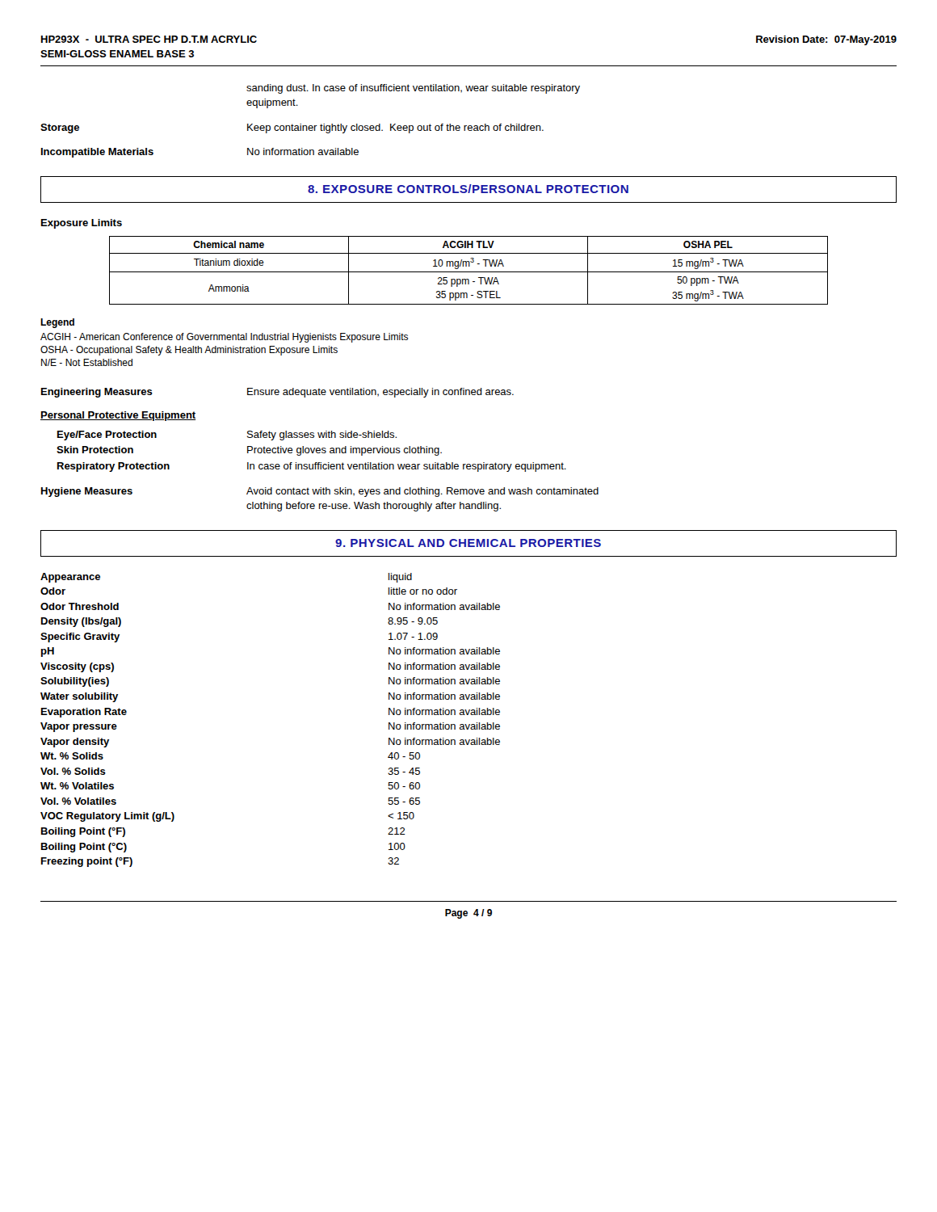HP293X - ULTRA SPEC HP D.T.M ACRYLIC
SEMI-GLOSS ENAMEL BASE 3
Revision Date: 07-May-2019
sanding dust. In case of insufficient ventilation, wear suitable respiratory
equipment.
Storage
Keep container tightly closed. Keep out of the reach of children.
Incompatible Materials
No information available
8. EXPOSURE CONTROLS/PERSONAL PROTECTION
Exposure Limits
| Chemical name | ACGIH TLV | OSHA PEL |
| --- | --- | --- |
| Titanium dioxide | 10 mg/m 3 - TWA | 15 mg/m 3 - TWA |
| Ammonia | 25 ppm - TWA 35 ppm - STEL | 50 ppm - TWA 35 mg/m 3 - TWA |
Legend
ACGIH - American Conference of Governmental Industrial Hygienists Exposure Limits
OSHA - Occupational Safety & Health Administration Exposure Limits
N/E - Not Established
Engineering Measures
Ensure adequate ventilation, especially in confined areas.
Personal Protective Equipment
Eye/Face Protection
Safety glasses with side-shields.
Skin Protection
Protective gloves and impervious clothing.
Respiratory Protection
In case of insufficient ventilation wear suitable respiratory equipment.
Hygiene Measures
Avoid contact with skin, eyes and clothing. Remove and wash contaminated
clothing before re-use. Wash thoroughly after handling.
9. PHYSICAL AND CHEMICAL PROPERTIES
Appearance
liquid
Odor
little or no odor
Odor Threshold
No information available
Density (lbs/gal)
8.95 - 9.05
Specific Gravity
1.07 - 1.09
pH
No information available
Viscosity (cps)
No information available
Solubility(ies)
No information available
Water solubility
No information available
Evaporation Rate
No information available
Vapor pressure
No information available
Vapor density
No information available
Wt. % Solids
40 - 50
Vol. % Solids
35 - 45
Wt. % Volatiles
50 - 60
Vol. % Volatiles
55 - 65
VOC Regulatory Limit (g/L)
< 150
Boiling Point (°F)
212
Boiling Point (°C)
100
Freezing point (°F)
32
Page 4 / 9